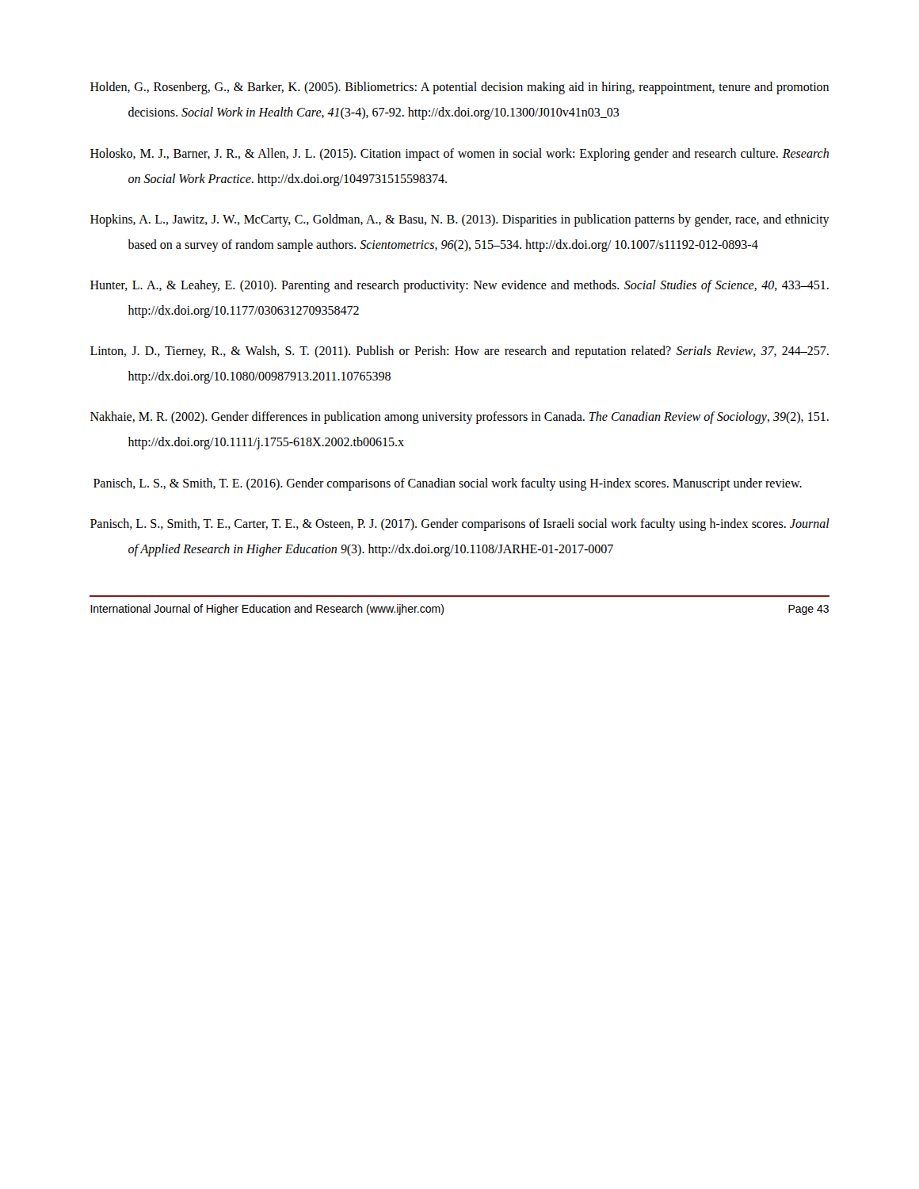Holden, G., Rosenberg, G., & Barker, K. (2005). Bibliometrics: A potential decision making aid in hiring, reappointment, tenure and promotion decisions. Social Work in Health Care, 41(3-4), 67-92. http://dx.doi.org/10.1300/J010v41n03_03
Holosko, M. J., Barner, J. R., & Allen, J. L. (2015). Citation impact of women in social work: Exploring gender and research culture. Research on Social Work Practice. http://dx.doi.org/1049731515598374.
Hopkins, A. L., Jawitz, J. W., McCarty, C., Goldman, A., & Basu, N. B. (2013). Disparities in publication patterns by gender, race, and ethnicity based on a survey of random sample authors. Scientometrics, 96(2), 515–534. http://dx.doi.org/ 10.1007/s11192-012-0893-4
Hunter, L. A., & Leahey, E. (2010). Parenting and research productivity: New evidence and methods. Social Studies of Science, 40, 433–451. http://dx.doi.org/10.1177/0306312709358472
Linton, J. D., Tierney, R., & Walsh, S. T. (2011). Publish or Perish: How are research and reputation related? Serials Review, 37, 244–257. http://dx.doi.org/10.1080/00987913.2011.10765398
Nakhaie, M. R. (2002). Gender differences in publication among university professors in Canada. The Canadian Review of Sociology, 39(2), 151. http://dx.doi.org/10.1111/j.1755-618X.2002.tb00615.x
Panisch, L. S., & Smith, T. E. (2016). Gender comparisons of Canadian social work faculty using H-index scores. Manuscript under review.
Panisch, L. S., Smith, T. E., Carter, T. E., & Osteen, P. J. (2017). Gender comparisons of Israeli social work faculty using h-index scores. Journal of Applied Research in Higher Education 9(3). http://dx.doi.org/10.1108/JARHE-01-2017-0007
International Journal of Higher Education and Research (www.ijher.com) Page 43